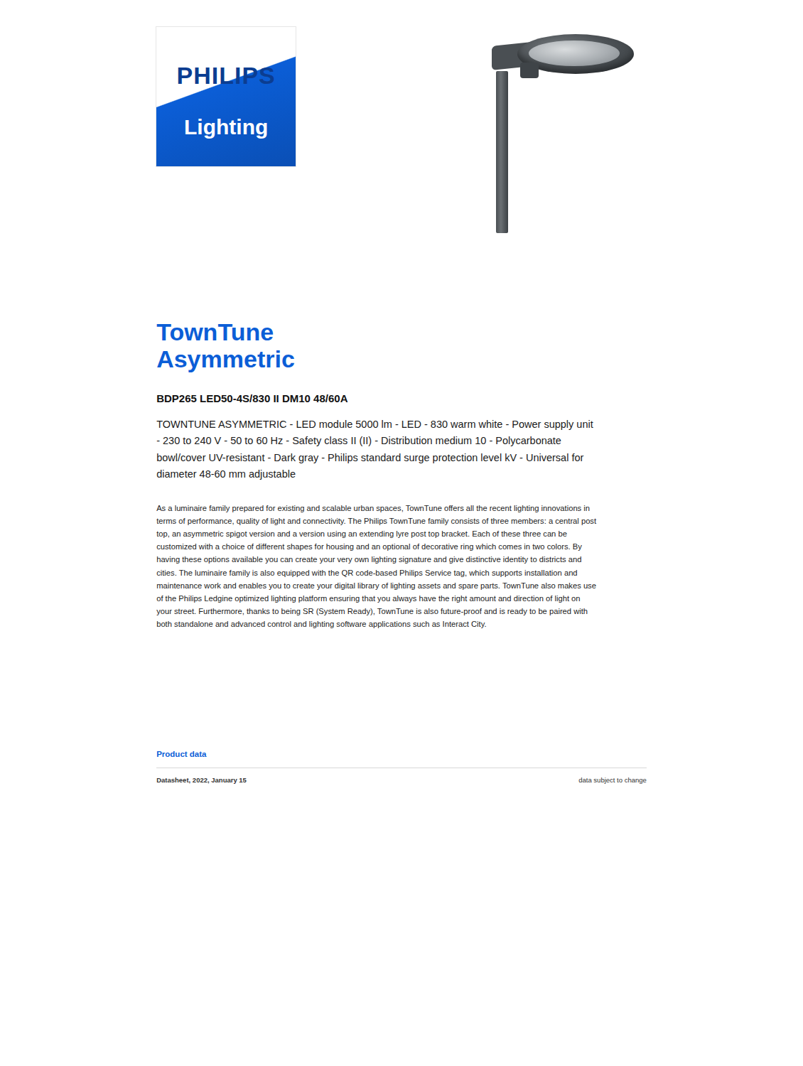PHILIPS
Lighting
TownTune
Asymmetric
BDP265 LED50-4S/830 II DM10 48/60A
TOWNTUNE ASYMMETRIC - LED module 5000 lm - LED - 830 warm white - Power supply unit - 230 to 240 V - 50 to 60 Hz - Safety class II (II) - Distribution medium 10 - Polycarbonate bowl/cover UV-resistant - Dark gray - Philips standard surge protection level kV - Universal for diameter 48-60 mm adjustable
As a luminaire family prepared for existing and scalable urban spaces, TownTune offers all the recent lighting innovations in terms of performance, quality of light and connectivity. The Philips TownTune family consists of three members: a central post top, an asymmetric spigot version and a version using an extending lyre post top bracket. Each of these three can be customized with a choice of different shapes for housing and an optional of decorative ring which comes in two colors. By having these options available you can create your very own lighting signature and give distinctive identity to districts and cities. The luminaire family is also equipped with the QR code-based Philips Service tag, which supports installation and maintenance work and enables you to create your digital library of lighting assets and spare parts. TownTune also makes use of the Philips Ledgine optimized lighting platform ensuring that you always have the right amount and direction of light on your street. Furthermore, thanks to being SR (System Ready), TownTune is also future-proof and is ready to be paired with both standalone and advanced control and lighting software applications such as Interact City.
Product data
Datasheet, 2022, January 15
data subject to change